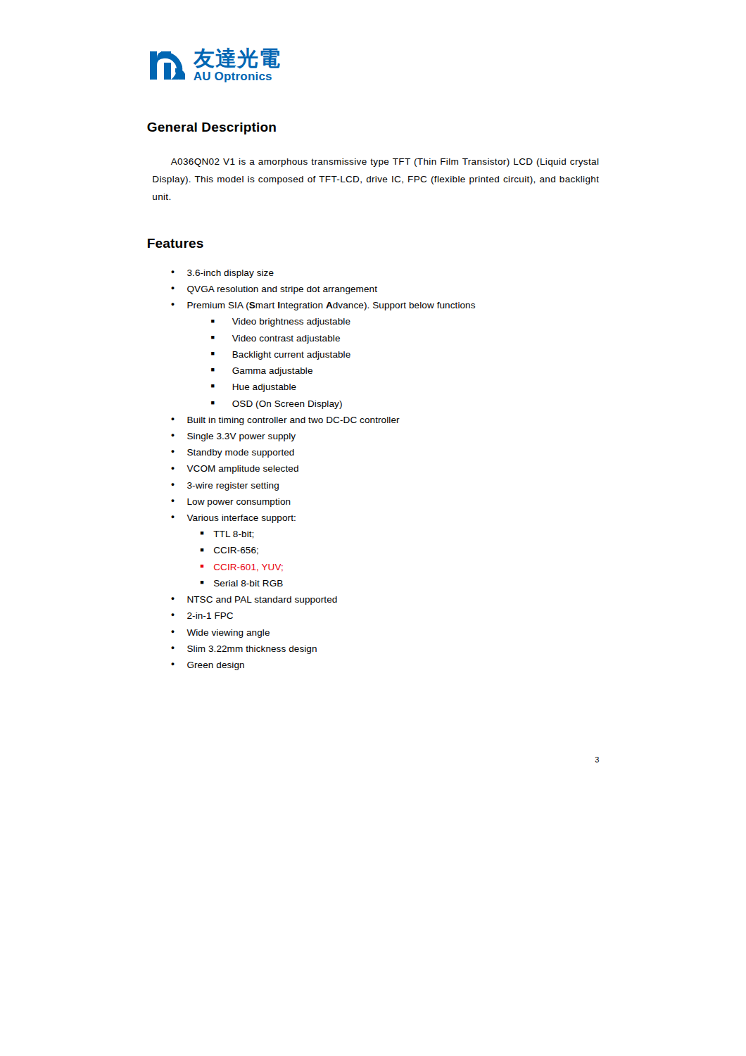友達光電 AU Optronics
General Description
A036QN02 V1 is a amorphous transmissive type TFT (Thin Film Transistor) LCD (Liquid crystal Display). This model is composed of TFT-LCD, drive IC, FPC (flexible printed circuit), and backlight unit.
Features
3.6-inch display size
QVGA resolution and stripe dot arrangement
Premium SIA (Smart Integration Advance). Support below functions
Video brightness adjustable
Video contrast adjustable
Backlight current adjustable
Gamma adjustable
Hue adjustable
OSD (On Screen Display)
Built in timing controller and two DC-DC controller
Single 3.3V power supply
Standby mode supported
VCOM amplitude selected
3-wire register setting
Low power consumption
Various interface support:
TTL 8-bit;
CCIR-656;
CCIR-601, YUV;
Serial 8-bit RGB
NTSC and PAL standard supported
2-in-1 FPC
Wide viewing angle
Slim 3.22mm thickness design
Green design
3